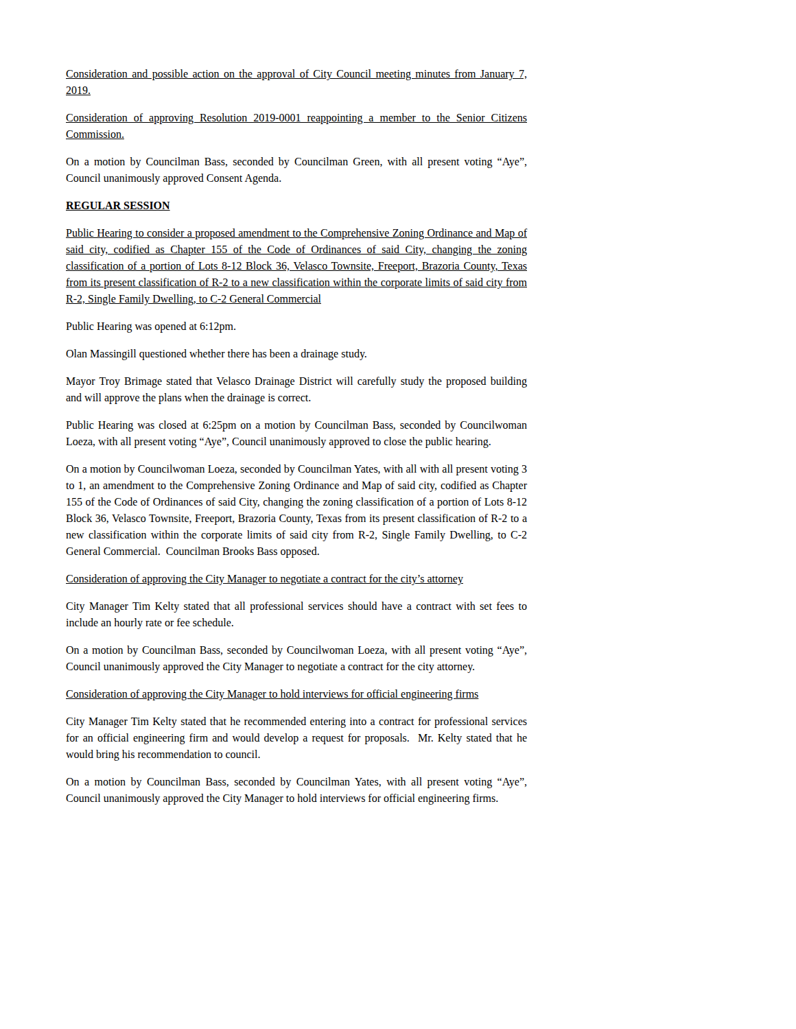Consideration and possible action on the approval of City Council meeting minutes from January 7, 2019.
Consideration of approving Resolution 2019-0001 reappointing a member to the Senior Citizens Commission.
On a motion by Councilman Bass, seconded by Councilman Green, with all present voting “Aye”, Council unanimously approved Consent Agenda.
REGULAR SESSION
Public Hearing to consider a proposed amendment to the Comprehensive Zoning Ordinance and Map of said city, codified as Chapter 155 of the Code of Ordinances of said City, changing the zoning classification of a portion of Lots 8-12 Block 36, Velasco Townsite, Freeport, Brazoria County, Texas from its present classification of R-2 to a new classification within the corporate limits of said city from R-2, Single Family Dwelling, to C-2 General Commercial
Public Hearing was opened at 6:12pm.
Olan Massingill questioned whether there has been a drainage study.
Mayor Troy Brimage stated that Velasco Drainage District will carefully study the proposed building and will approve the plans when the drainage is correct.
Public Hearing was closed at 6:25pm on a motion by Councilman Bass, seconded by Councilwoman Loeza, with all present voting “Aye”, Council unanimously approved to close the public hearing.
On a motion by Councilwoman Loeza, seconded by Councilman Yates, with all with all present voting 3 to 1, an amendment to the Comprehensive Zoning Ordinance and Map of said city, codified as Chapter 155 of the Code of Ordinances of said City, changing the zoning classification of a portion of Lots 8-12 Block 36, Velasco Townsite, Freeport, Brazoria County, Texas from its present classification of R-2 to a new classification within the corporate limits of said city from R-2, Single Family Dwelling, to C-2 General Commercial. Councilman Brooks Bass opposed.
Consideration of approving the City Manager to negotiate a contract for the city’s attorney
City Manager Tim Kelty stated that all professional services should have a contract with set fees to include an hourly rate or fee schedule.
On a motion by Councilman Bass, seconded by Councilwoman Loeza, with all present voting “Aye”, Council unanimously approved the City Manager to negotiate a contract for the city attorney.
Consideration of approving the City Manager to hold interviews for official engineering firms
City Manager Tim Kelty stated that he recommended entering into a contract for professional services for an official engineering firm and would develop a request for proposals. Mr. Kelty stated that he would bring his recommendation to council.
On a motion by Councilman Bass, seconded by Councilman Yates, with all present voting “Aye”, Council unanimously approved the City Manager to hold interviews for official engineering firms.